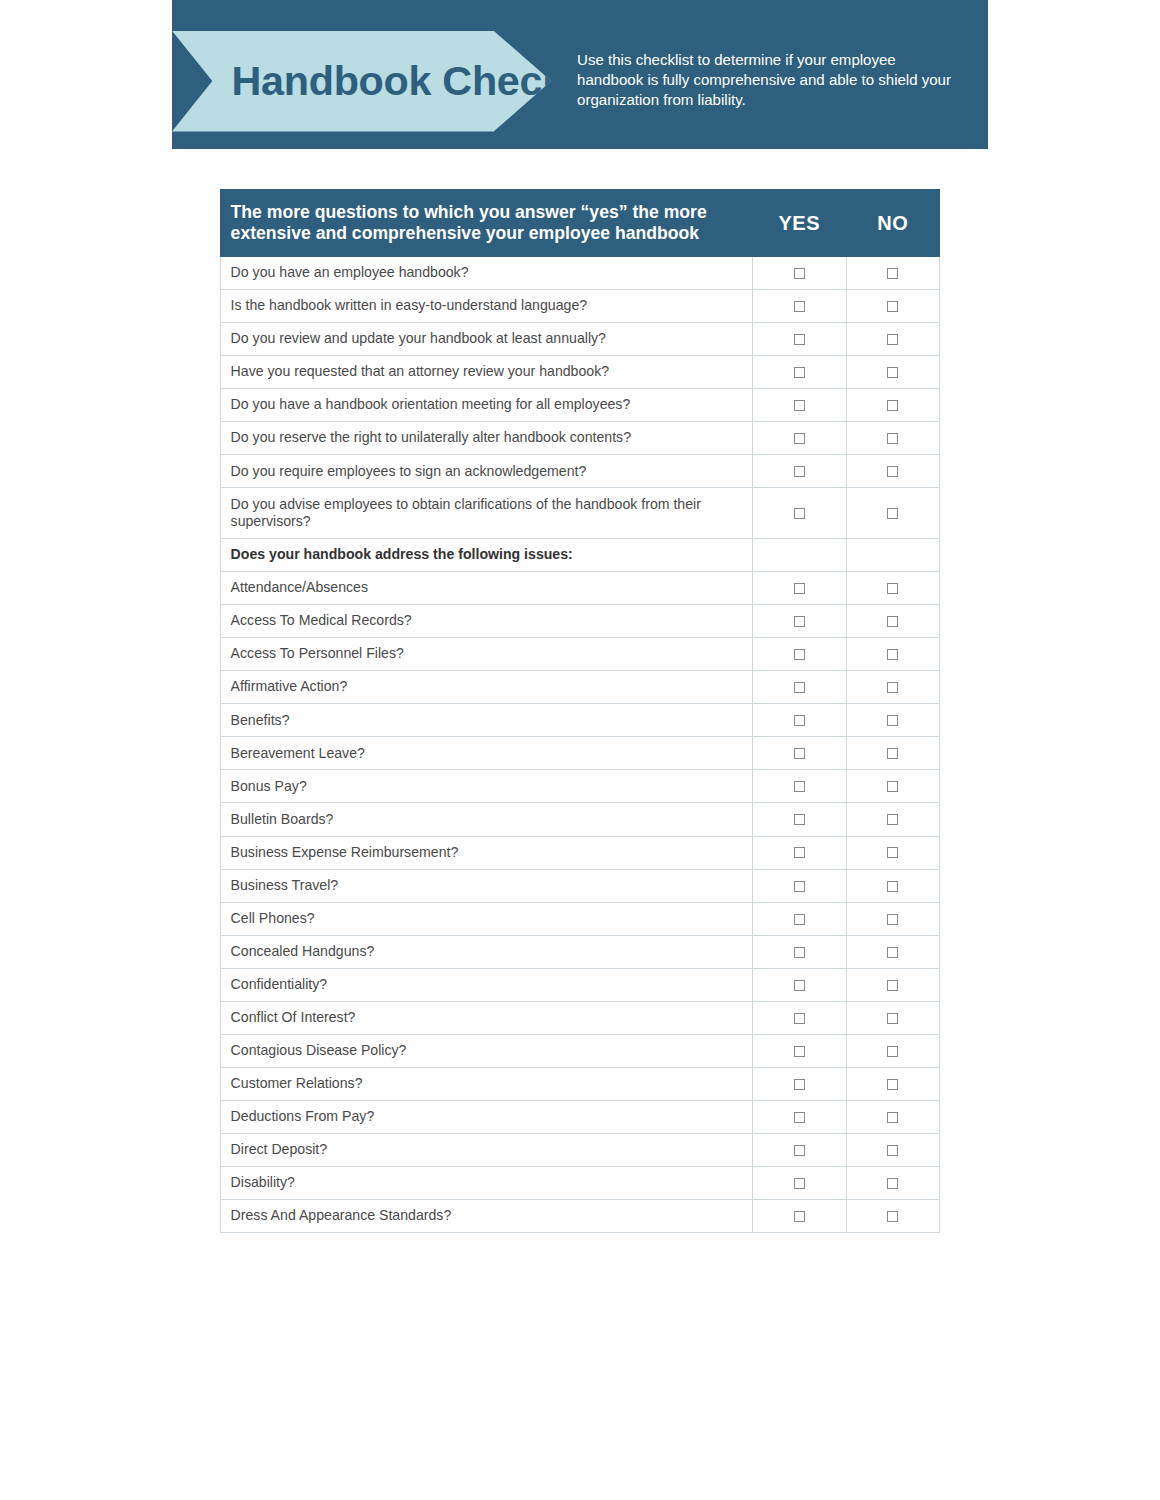Handbook Checklist
Use this checklist to determine if your employee handbook is fully comprehensive and able to shield your organization from liability.
| The more questions to which you answer “yes” the more extensive and comprehensive your employee handbook | YES | NO |
| --- | --- | --- |
| Do you have an employee handbook? | | |
| Is the handbook written in easy-to-understand language? | | |
| Do you review and update your handbook at least annually? | | |
| Have you requested that an attorney review your handbook? | | |
| Do you have a handbook orientation meeting for all employees? | | |
| Do you reserve the right to unilaterally alter handbook contents? | | |
| Do you require employees to sign an acknowledgement? | | |
| Do you advise employees to obtain clarifications of the handbook from their supervisors? | | |
| Does your handbook address the following issues: | | |
| Attendance/Absences | | |
| Access To Medical Records? | | |
| Access To Personnel Files? | | |
| Affirmative Action? | | |
| Benefits? | | |
| Bereavement Leave? | | |
| Bonus Pay? | | |
| Bulletin Boards? | | |
| Business Expense Reimbursement? | | |
| Business Travel? | | |
| Cell Phones? | | |
| Concealed Handguns? | | |
| Confidentiality? | | |
| Conflict Of Interest? | | |
| Contagious Disease Policy? | | |
| Customer Relations? | | |
| Deductions From Pay? | | |
| Direct Deposit? | | |
| Disability? | | |
| Dress And Appearance Standards? | | |